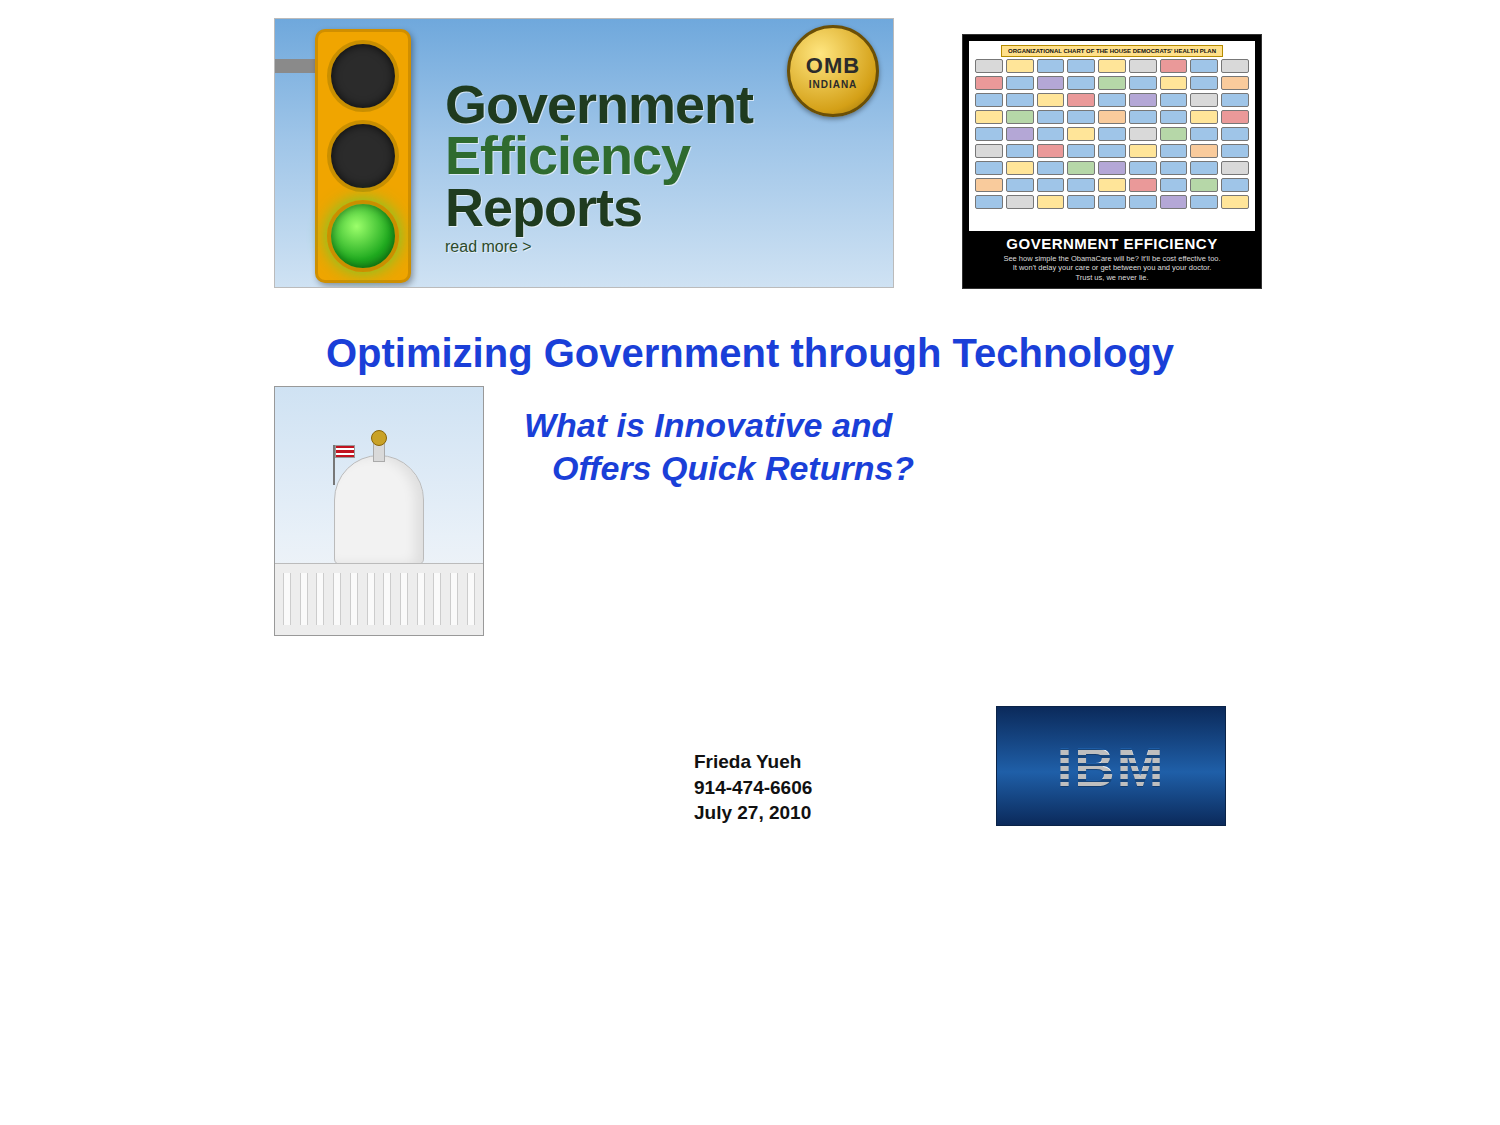Government Efficiency Reports read more >
OMB INDIANA
ORGANIZATIONAL CHART OF THE HOUSE DEMOCRATS' HEALTH PLAN
GOVERNMENT EFFICIENCY
See how simple the ObamaCare will be? It'll be cost effective too.
It won't delay your care or get between you and your doctor.
Trust us, we never lie.
Optimizing Government through Technology
What is Innovative and
Offers Quick Returns?
Frieda Yueh
914-474-6606
July 27, 2010
IBM